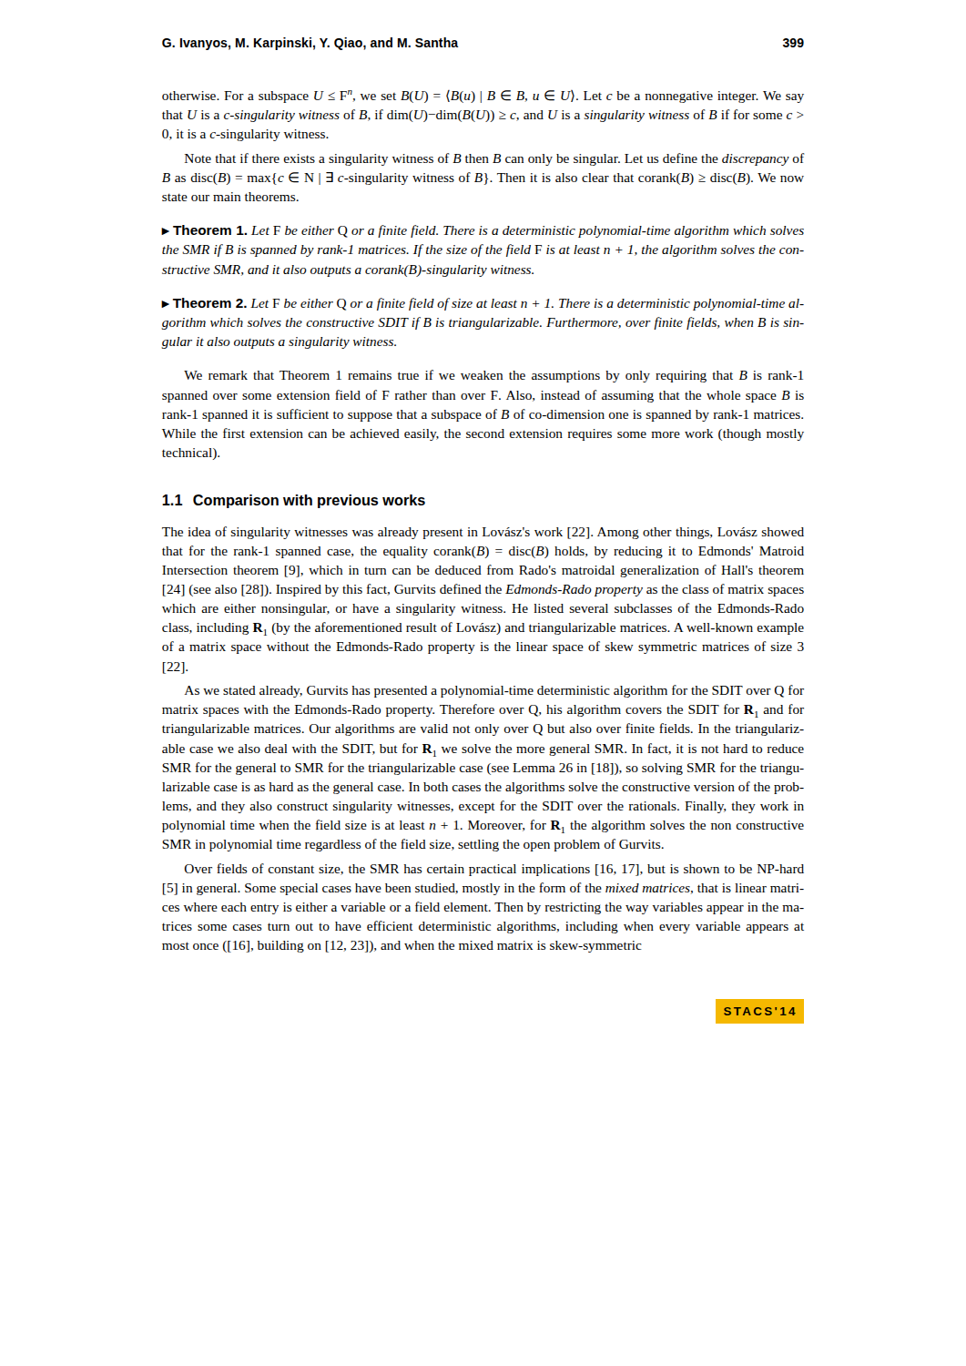G. Ivanyos, M. Karpinski, Y. Qiao, and M. Santha 399
otherwise. For a subspace U ≤ Fn, we set B(U) = ⟨B(u) | B ∈ B, u ∈ U⟩. Let c be a nonnegative integer. We say that U is a c-singularity witness of B, if dim(U)−dim(B(U)) ≥ c, and U is a singularity witness of B if for some c > 0, it is a c-singularity witness.
Note that if there exists a singularity witness of B then B can only be singular. Let us define the discrepancy of B as disc(B) = max{c ∈ N | ∃ c-singularity witness of B}. Then it is also clear that corank(B) ≥ disc(B). We now state our main theorems.
▸ Theorem 1. Let F be either Q or a finite field. There is a deterministic polynomial-time algorithm which solves the SMR if B is spanned by rank-1 matrices. If the size of the field F is at least n + 1, the algorithm solves the constructive SMR, and it also outputs a corank(B)-singularity witness.
▸ Theorem 2. Let F be either Q or a finite field of size at least n + 1. There is a deterministic polynomial-time algorithm which solves the constructive SDIT if B is triangularizable. Furthermore, over finite fields, when B is singular it also outputs a singularity witness.
We remark that Theorem 1 remains true if we weaken the assumptions by only requiring that B is rank-1 spanned over some extension field of F rather than over F. Also, instead of assuming that the whole space B is rank-1 spanned it is sufficient to suppose that a subspace of B of co-dimension one is spanned by rank-1 matrices. While the first extension can be achieved easily, the second extension requires some more work (though mostly technical).
1.1 Comparison with previous works
The idea of singularity witnesses was already present in Lovász's work [22]. Among other things, Lovász showed that for the rank-1 spanned case, the equality corank(B) = disc(B) holds, by reducing it to Edmonds' Matroid Intersection theorem [9], which in turn can be deduced from Rado's matroidal generalization of Hall's theorem [24] (see also [28]). Inspired by this fact, Gurvits defined the Edmonds-Rado property as the class of matrix spaces which are either nonsingular, or have a singularity witness. He listed several subclasses of the Edmonds-Rado class, including R1 (by the aforementioned result of Lovász) and triangularizable matrices. A well-known example of a matrix space without the Edmonds-Rado property is the linear space of skew symmetric matrices of size 3 [22].
As we stated already, Gurvits has presented a polynomial-time deterministic algorithm for the SDIT over Q for matrix spaces with the Edmonds-Rado property. Therefore over Q, his algorithm covers the SDIT for R1 and for triangularizable matrices. Our algorithms are valid not only over Q but also over finite fields. In the triangularizable case we also deal with the SDIT, but for R1 we solve the more general SMR. In fact, it is not hard to reduce SMR for the general to SMR for the triangularizable case (see Lemma 26 in [18]), so solving SMR for the triangularizable case is as hard as the general case. In both cases the algorithms solve the constructive version of the problems, and they also construct singularity witnesses, except for the SDIT over the rationals. Finally, they work in polynomial time when the field size is at least n + 1. Moreover, for R1 the algorithm solves the non constructive SMR in polynomial time regardless of the field size, settling the open problem of Gurvits.
Over fields of constant size, the SMR has certain practical implications [16, 17], but is shown to be NP-hard [5] in general. Some special cases have been studied, mostly in the form of the mixed matrices, that is linear matrices where each entry is either a variable or a field element. Then by restricting the way variables appear in the matrices some cases turn out to have efficient deterministic algorithms, including when every variable appears at most once ([16], building on [12, 23]), and when the mixed matrix is skew-symmetric
STACS'14